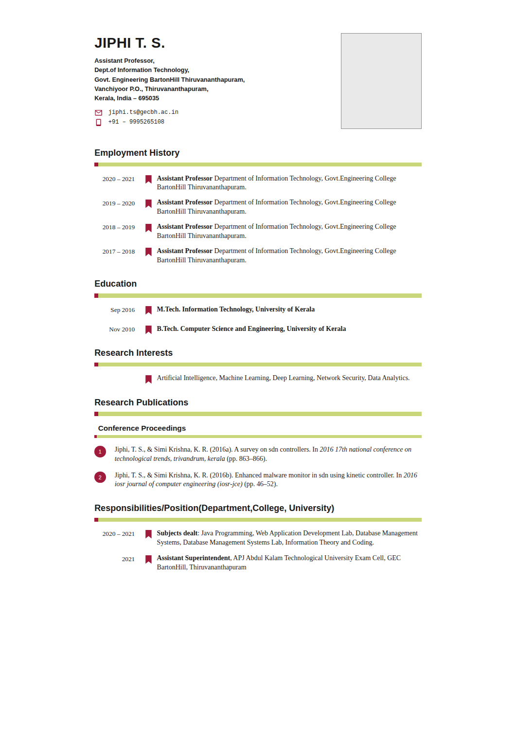JIPHI T. S.
Assistant Professor,
Dept.of Information Technology,
Govt. Engineering BartonHill Thiruvananthapuram,
Vanchiyoor P.O., Thiruvananthapuram,
Kerala, India – 695035
jiphi.ts@gecbh.ac.in
+91 – 9995265108
Employment History
2020 – 2021
Assistant Professor Department of Information Technology, Govt.Engineering College BartonHill Thiruvananthapuram.
2019 – 2020
Assistant Professor Department of Information Technology, Govt.Engineering College BartonHill Thiruvananthapuram.
2018 – 2019
Assistant Professor Department of Information Technology, Govt.Engineering College BartonHill Thiruvananthapuram.
2017 – 2018
Assistant Professor Department of Information Technology, Govt.Engineering College BartonHill Thiruvananthapuram.
Education
Sep 2016
M.Tech. Information Technology, University of Kerala
Nov 2010
B.Tech. Computer Science and Engineering, University of Kerala
Research Interests
Artificial Intelligence, Machine Learning, Deep Learning, Network Security, Data Analytics.
Research Publications
Conference Proceedings
1
Jiphi, T. S., & Simi Krishna, K. R. (2016a). A survey on sdn controllers. In 2016 17th national conference on technological trends, trivandrum, kerala (pp. 863–866).
2
Jiphi, T. S., & Simi Krishna, K. R. (2016b). Enhanced malware monitor in sdn using kinetic controller. In 2016 iosr journal of computer engineering (iosr-jce) (pp. 46–52).
Responsibilities/Position(Department,College, University)
2020 – 2021
Subjects dealt: Java Programming, Web Application Development Lab, Database Management Systems, Database Management Systems Lab, Information Theory and Coding.
2021
Assistant Superintendent, APJ Abdul Kalam Technological University Exam Cell, GEC BartonHill, Thiruvananthapuram